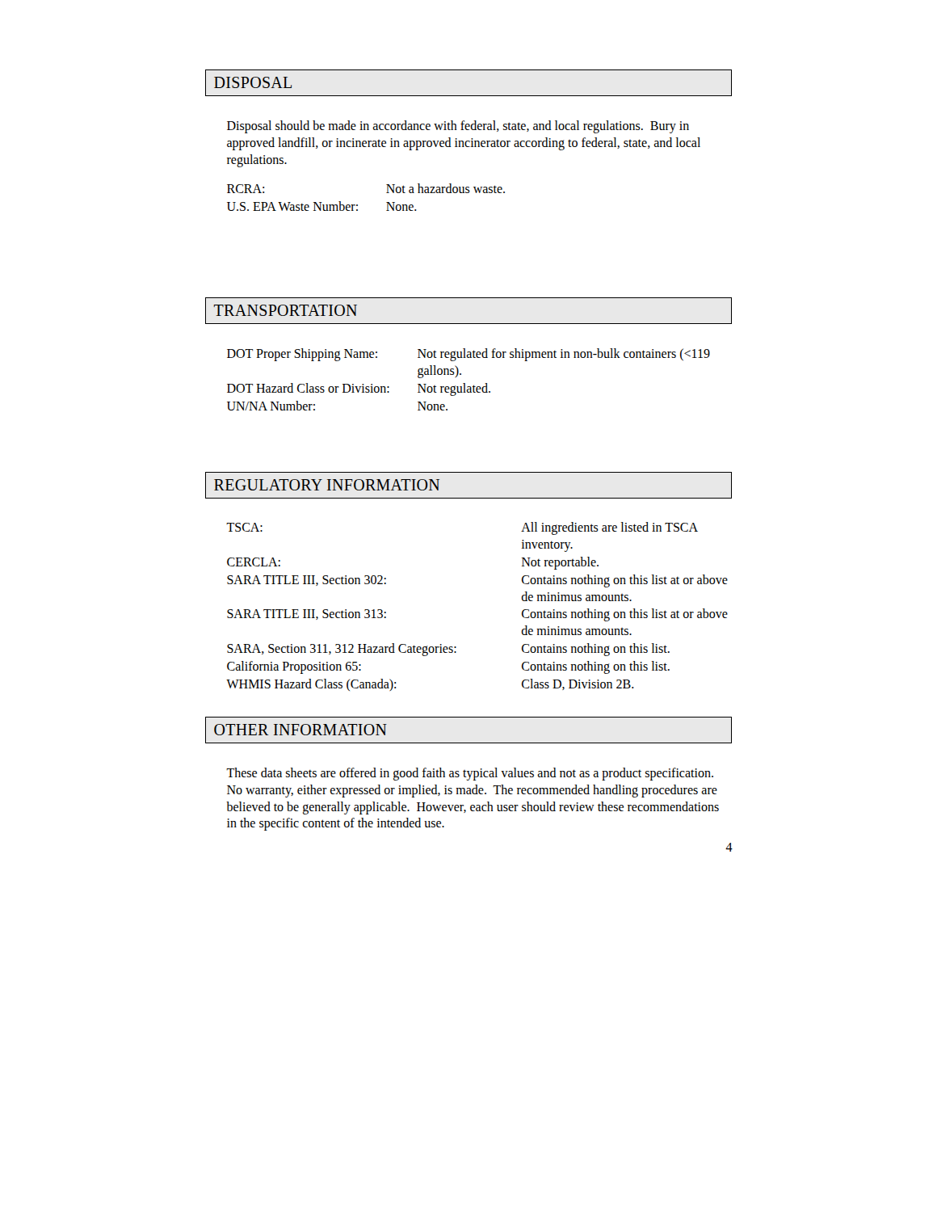DISPOSAL
Disposal should be made in accordance with federal, state, and local regulations. Bury in approved landfill, or incinerate in approved incinerator according to federal, state, and local regulations.
| RCRA: | Not a hazardous waste. |
| U.S. EPA Waste Number: | None. |
TRANSPORTATION
| DOT Proper Shipping Name: | Not regulated for shipment in non-bulk containers (<119 gallons). |
| DOT Hazard Class or Division: | Not regulated. |
| UN/NA Number: | None. |
REGULATORY INFORMATION
| TSCA: | All ingredients are listed in TSCA inventory. |
| CERCLA: | Not reportable. |
| SARA TITLE III, Section 302: | Contains nothing on this list at or above de minimus amounts. |
| SARA TITLE III, Section 313: | Contains nothing on this list at or above de minimus amounts. |
| SARA, Section 311, 312 Hazard Categories: | Contains nothing on this list. |
| California Proposition 65: | Contains nothing on this list. |
| WHMIS Hazard Class (Canada): | Class D, Division 2B. |
OTHER INFORMATION
These data sheets are offered in good faith as typical values and not as a product specification. No warranty, either expressed or implied, is made. The recommended handling procedures are believed to be generally applicable. However, each user should review these recommendations in the specific content of the intended use.
4